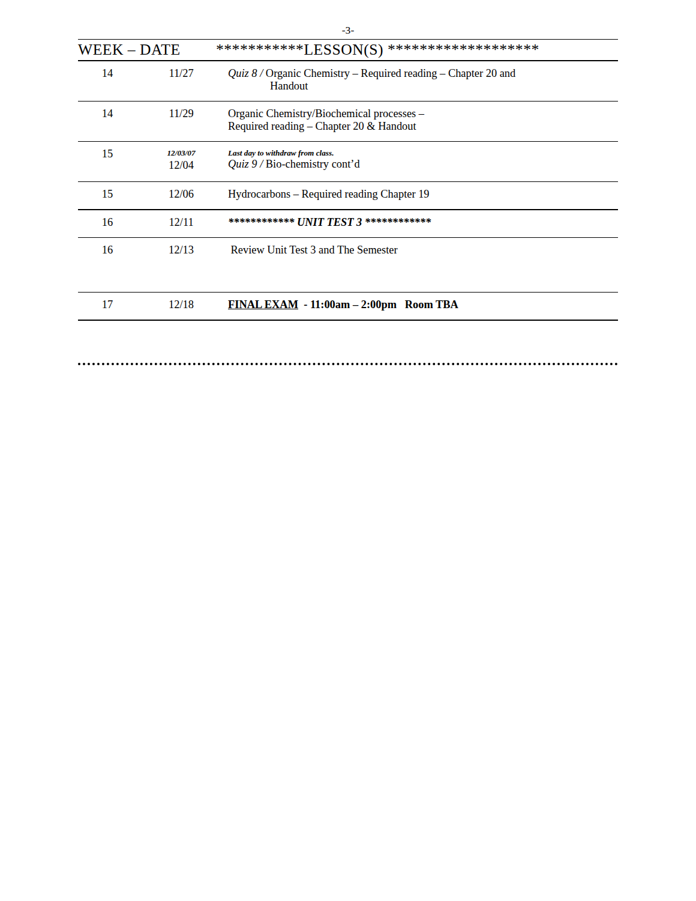-3-
WEEK – DATE
***********LESSON(S) *******************
| 14 | 11/27 | Quiz 8 / Organic Chemistry – Required reading – Chapter 20 and Handout |
| 14 | 11/29 | Organic Chemistry/Biochemical processes – Required reading – Chapter 20 & Handout |
| 15 | 12/03/07 12/04 | Last day to withdraw from class. Quiz 9 / Bio-chemistry cont’d |
| 15 | 12/06 | Hydrocarbons – Required reading Chapter 19 |
| 16 | 12/11 | ************ UNIT TEST 3 ************ |
| 16 | 12/13 | Review Unit Test 3 and The Semester |
| 17 | 12/18 | FINAL EXAM - 11:00am – 2:00pm Room TBA |